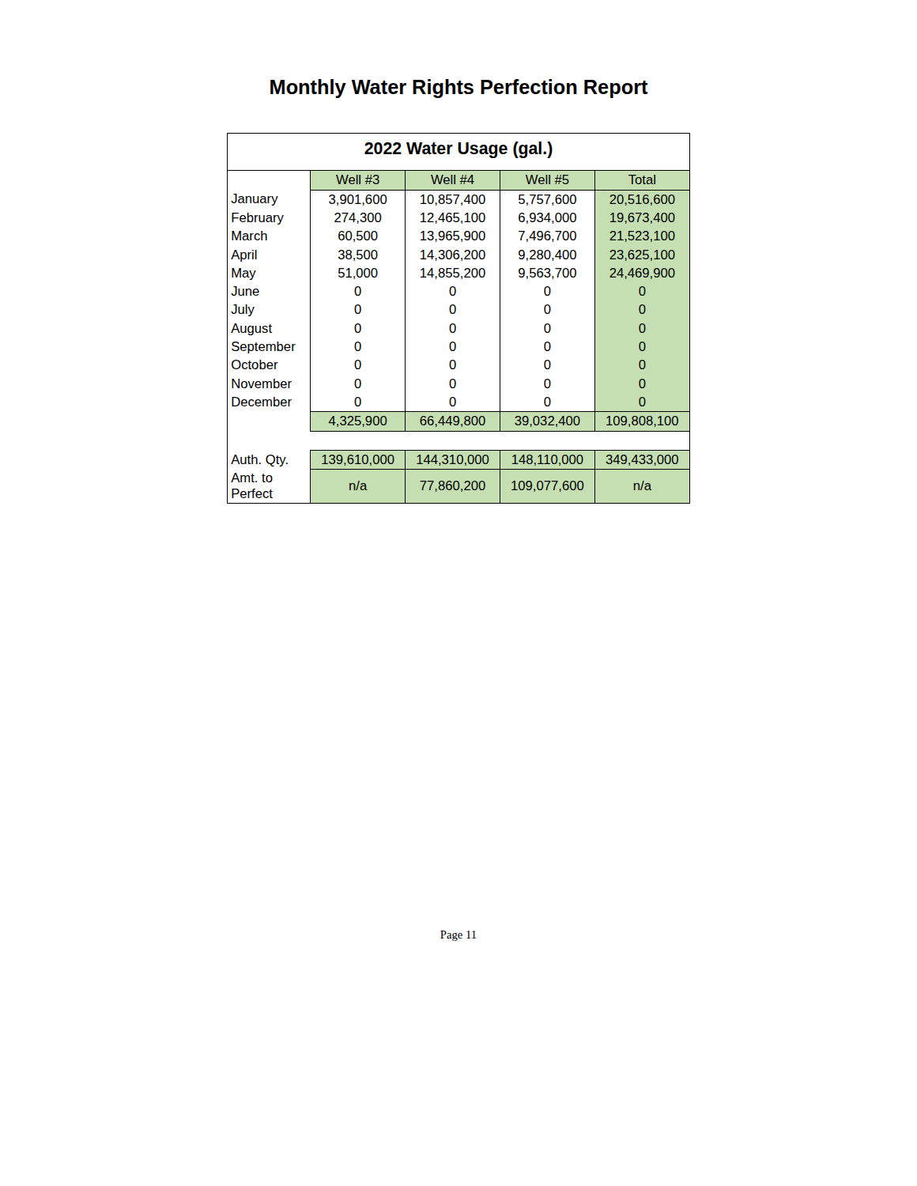Monthly Water Rights Perfection Report
2022 Water Usage (gal.)
| | Well #3 | Well #4 | Well #5 | Total |
| --- | --- | --- | --- | --- |
| January | 3,901,600 | 10,857,400 | 5,757,600 | 20,516,600 |
| February | 274,300 | 12,465,100 | 6,934,000 | 19,673,400 |
| March | 60,500 | 13,965,900 | 7,496,700 | 21,523,100 |
| April | 38,500 | 14,306,200 | 9,280,400 | 23,625,100 |
| May | 51,000 | 14,855,200 | 9,563,700 | 24,469,900 |
| June | 0 | 0 | 0 | 0 |
| July | 0 | 0 | 0 | 0 |
| August | 0 | 0 | 0 | 0 |
| September | 0 | 0 | 0 | 0 |
| October | 0 | 0 | 0 | 0 |
| November | 0 | 0 | 0 | 0 |
| December | 0 | 0 | 0 | 0 |
| | 4,325,900 | 66,449,800 | 39,032,400 | 109,808,100 |
| Auth. Qty. | 139,610,000 | 144,310,000 | 148,110,000 | 349,433,000 |
| Amt. to Perfect | n/a | 77,860,200 | 109,077,600 | n/a |
Page 11